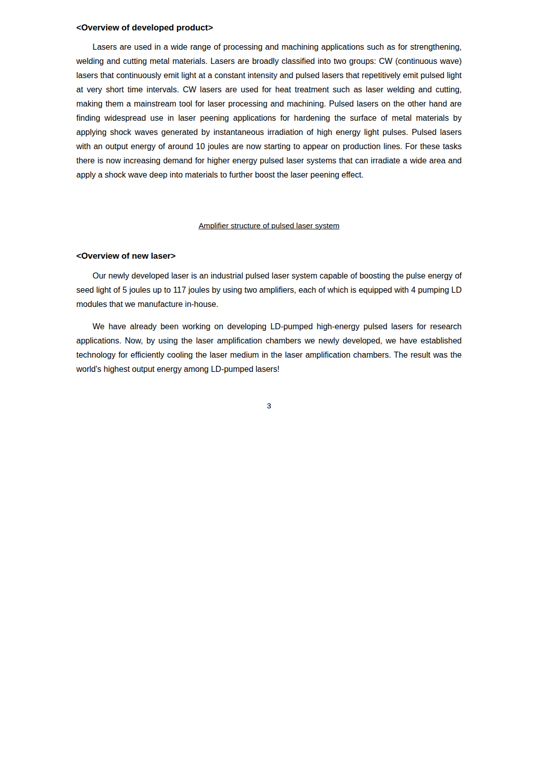<Overview of developed product>
Lasers are used in a wide range of processing and machining applications such as for strengthening, welding and cutting metal materials. Lasers are broadly classified into two groups: CW (continuous wave) lasers that continuously emit light at a constant intensity and pulsed lasers that repetitively emit pulsed light at very short time intervals. CW lasers are used for heat treatment such as laser welding and cutting, making them a mainstream tool for laser processing and machining. Pulsed lasers on the other hand are finding widespread use in laser peening applications for hardening the surface of metal materials by applying shock waves generated by instantaneous irradiation of high energy light pulses. Pulsed lasers with an output energy of around 10 joules are now starting to appear on production lines. For these tasks there is now increasing demand for higher energy pulsed laser systems that can irradiate a wide area and apply a shock wave deep into materials to further boost the laser peening effect.
Amplifier structure of pulsed laser system
<Overview of new laser>
Our newly developed laser is an industrial pulsed laser system capable of boosting the pulse energy of seed light of 5 joules up to 117 joules by using two amplifiers, each of which is equipped with 4 pumping LD modules that we manufacture in-house.
We have already been working on developing LD-pumped high-energy pulsed lasers for research applications. Now, by using the laser amplification chambers we newly developed, we have established technology for efficiently cooling the laser medium in the laser amplification chambers. The result was the world's highest output energy among LD-pumped lasers!
3